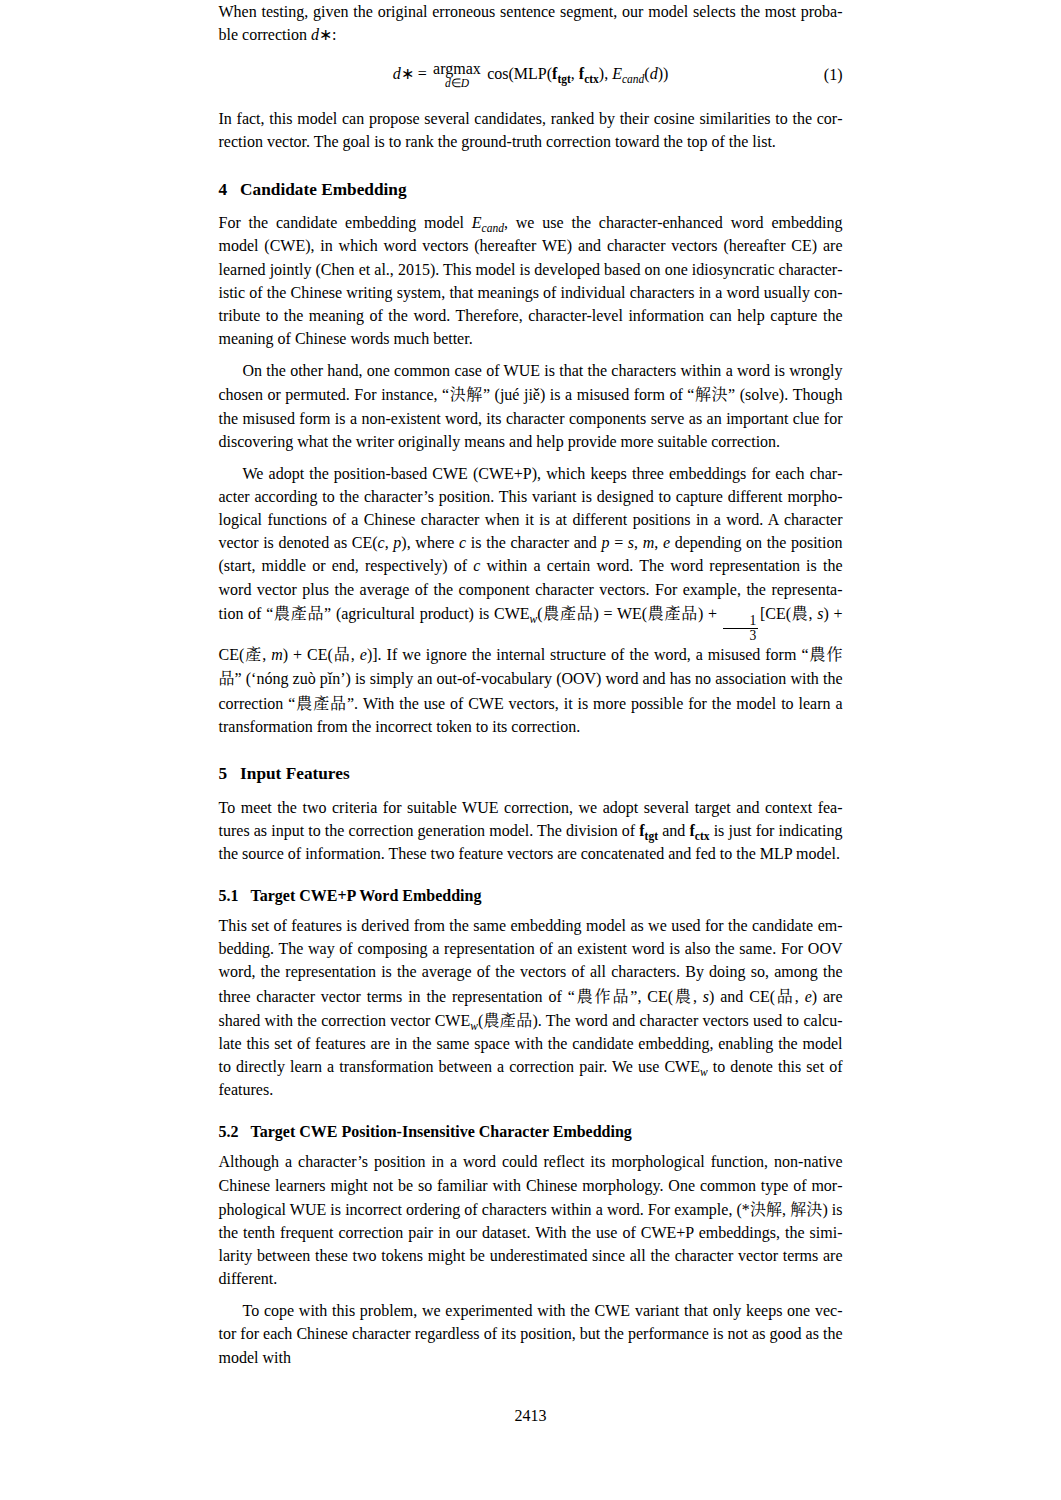When testing, given the original erroneous sentence segment, our model selects the most probable correction d∗:
d∗ = argmax d∈D cos(MLP(ftgt, fctx), Ecand(d))
(1)
In fact, this model can propose several candidates, ranked by their cosine similarities to the correction vector. The goal is to rank the ground-truth correction toward the top of the list.
4 Candidate Embedding
For the candidate embedding model Ecand, we use the character-enhanced word embedding model (CWE), in which word vectors (hereafter WE) and character vectors (hereafter CE) are learned jointly (Chen et al., 2015). This model is developed based on one idiosyncratic characteristic of the Chinese writing system, that meanings of individual characters in a word usually contribute to the meaning of the word. Therefore, character-level information can help capture the meaning of Chinese words much better.
On the other hand, one common case of WUE is that the characters within a word is wrongly chosen or permuted. For instance, “決解” (jué jiě) is a misused form of “解決” (solve). Though the misused form is a non-existent word, its character components serve as an important clue for discovering what the writer originally means and help provide more suitable correction.
We adopt the position-based CWE (CWE+P), which keeps three embeddings for each character according to the character’s position. This variant is designed to capture different morphological functions of a Chinese character when it is at different positions in a word. A character vector is denoted as CE(c, p), where c is the character and p = s, m, e depending on the position (start, middle or end, respectively) of c within a certain word. The word representation is the word vector plus the average of the component character vectors. For example, the representation of “農產品” (agricultural product) is CWEw(農產品) = WE(農產品) + 13[CE(農, s) + CE(產, m) + CE(品, e)]. If we ignore the internal structure of the word, a misused form “農作品” (‘nóng zuò pǐn’) is simply an out-of-vocabulary (OOV) word and has no association with the correction “農產品”. With the use of CWE vectors, it is more possible for the model to learn a transformation from the incorrect token to its correction.
5 Input Features
To meet the two criteria for suitable WUE correction, we adopt several target and context features as input to the correction generation model. The division of ftgt and fctx is just for indicating the source of information. These two feature vectors are concatenated and fed to the MLP model.
5.1 Target CWE+P Word Embedding
This set of features is derived from the same embedding model as we used for the candidate embedding. The way of composing a representation of an existent word is also the same. For OOV word, the representation is the average of the vectors of all characters. By doing so, among the three character vector terms in the representation of “農作品”, CE(農, s) and CE(品, e) are shared with the correction vector CWEw(農產品). The word and character vectors used to calculate this set of features are in the same space with the candidate embedding, enabling the model to directly learn a transformation between a correction pair. We use CWEw to denote this set of features.
5.2 Target CWE Position-Insensitive Character Embedding
Although a character’s position in a word could reflect its morphological function, non-native Chinese learners might not be so familiar with Chinese morphology. One common type of morphological WUE is incorrect ordering of characters within a word. For example, (*決解, 解決) is the tenth frequent correction pair in our dataset. With the use of CWE+P embeddings, the similarity between these two tokens might be underestimated since all the character vector terms are different.
To cope with this problem, we experimented with the CWE variant that only keeps one vector for each Chinese character regardless of its position, but the performance is not as good as the model with
2413